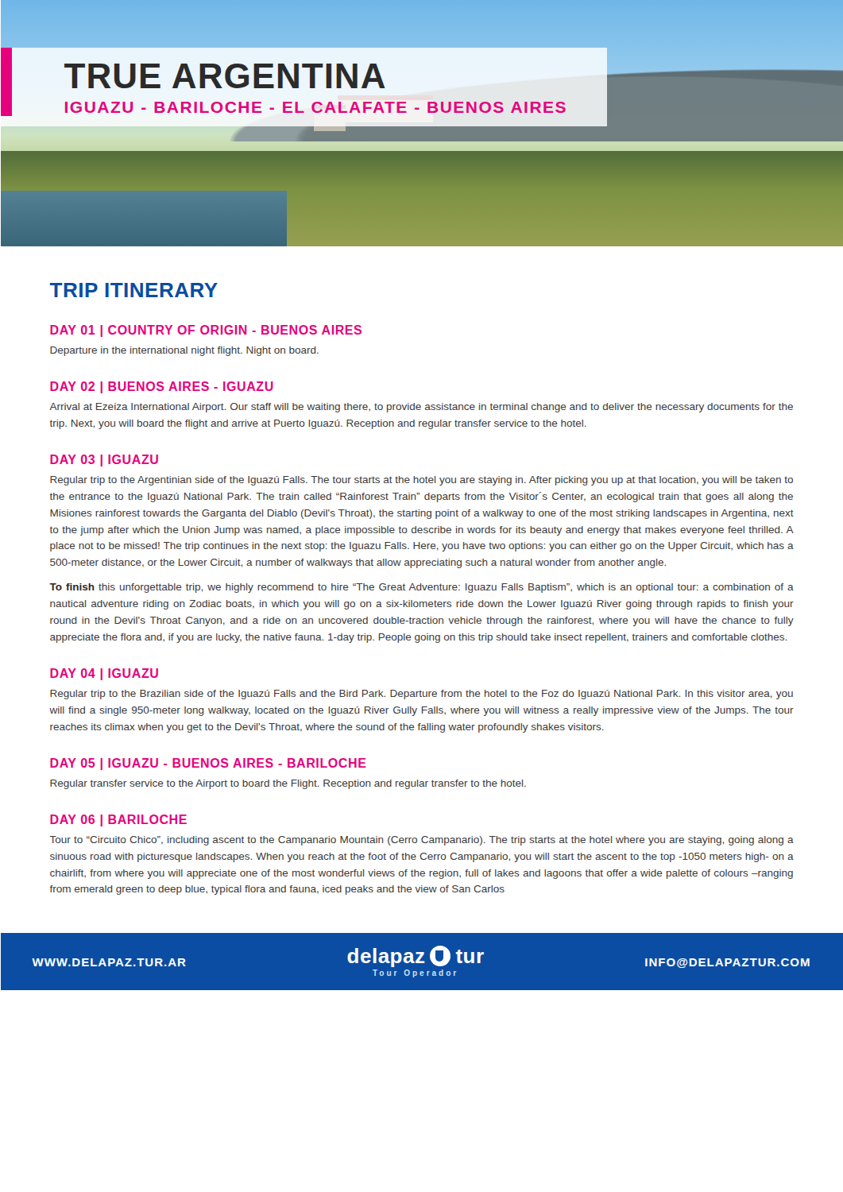True Argentina
Iguazu - Bariloche - El Calafate - Buenos Aires
Trip Itinerary
Day 01 | Country of Origin - Buenos Aires
Departure in the international night flight. Night on board.
Day 02 | Buenos Aires - Iguazu
Arrival at Ezeiza International Airport. Our staff will be waiting there, to provide assistance in terminal change and to deliver the necessary documents for the trip. Next, you will board the flight and arrive at Puerto Iguazú. Reception and regular transfer service to the hotel.
Day 03 | Iguazu
Regular trip to the Argentinian side of the Iguazú Falls. The tour starts at the hotel you are staying in. After picking you up at that location, you will be taken to the entrance to the Iguazú National Park. The train called “Rainforest Train” departs from the Visitor´s Center, an ecological train that goes all along the Misiones rainforest towards the Garganta del Diablo (Devil's Throat), the starting point of a walkway to one of the most striking landscapes in Argentina, next to the jump after which the Union Jump was named, a place impossible to describe in words for its beauty and energy that makes everyone feel thrilled. A place not to be missed! The trip continues in the next stop: the Iguazu Falls. Here, you have two options: you can either go on the Upper Circuit, which has a 500-meter distance, or the Lower Circuit, a number of walkways that allow appreciating such a natural wonder from another angle.
To finish this unforgettable trip, we highly recommend to hire “The Great Adventure: Iguazu Falls Baptism”, which is an optional tour: a combination of a nautical adventure riding on Zodiac boats, in which you will go on a six-kilometers ride down the Lower Iguazú River going through rapids to finish your round in the Devil's Throat Canyon, and a ride on an uncovered double-traction vehicle through the rainforest, where you will have the chance to fully appreciate the flora and, if you are lucky, the native fauna. 1-day trip. People going on this trip should take insect repellent, trainers and comfortable clothes.
Day 04 | Iguazu
Regular trip to the Brazilian side of the Iguazú Falls and the Bird Park. Departure from the hotel to the Foz do Iguazú National Park. In this visitor area, you will find a single 950-meter long walkway, located on the Iguazú River Gully Falls, where you will witness a really impressive view of the Jumps. The tour reaches its climax when you get to the Devil's Throat, where the sound of the falling water profoundly shakes visitors.
Day 05 | Iguazu - Buenos Aires - Bariloche
Regular transfer service to the Airport to board the Flight. Reception and regular transfer to the hotel.
Day 06 | Bariloche
Tour to “Circuito Chico”, including ascent to the Campanario Mountain (Cerro Campanario). The trip starts at the hotel where you are staying, going along a sinuous road with picturesque landscapes. When you reach at the foot of the Cerro Campanario, you will start the ascent to the top -1050 meters high- on a chairlift, from where you will appreciate one of the most wonderful views of the region, full of lakes and lagoons that offer a wide palette of colours –ranging from emerald green to deep blue, typical flora and fauna, iced peaks and the view of San Carlos
WWW.DELAPAZ.TUR.AR
delapaz tur
Tour Operador
INFO@DELAPAZTUR.COM